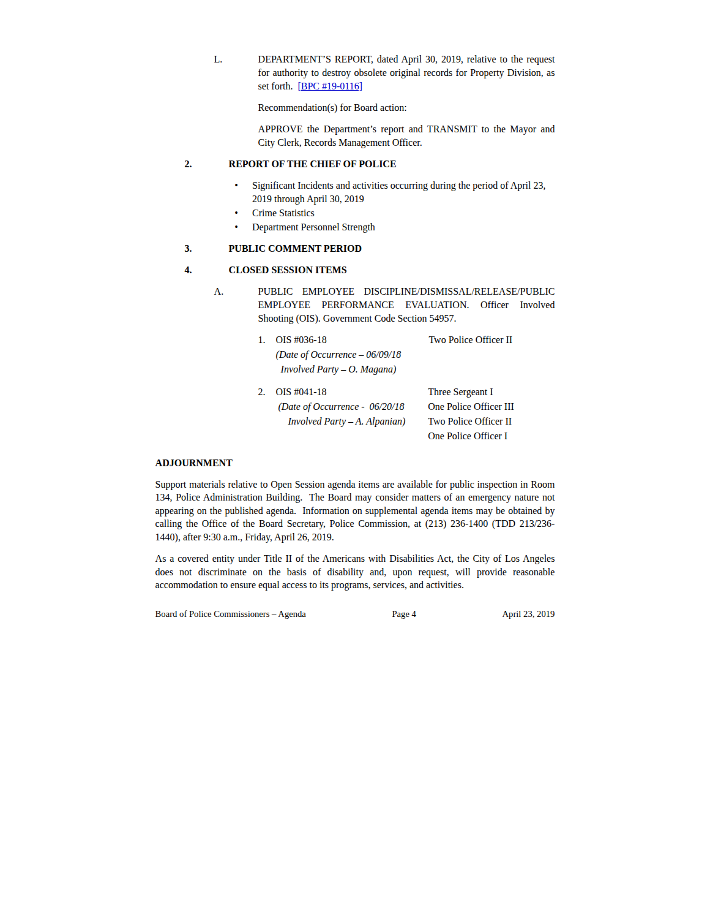L.
DEPARTMENT’S REPORT, dated April 30, 2019, relative to the request for authority to destroy obsolete original records for Property Division, as set forth. [BPC #19-0116]
Recommendation(s) for Board action:
APPROVE the Department’s report and TRANSMIT to the Mayor and City Clerk, Records Management Officer.
2.
REPORT OF THE CHIEF OF POLICE
Significant Incidents and activities occurring during the period of April 23, 2019 through April 30, 2019
Crime Statistics
Department Personnel Strength
3.
PUBLIC COMMENT PERIOD
4.
CLOSED SESSION ITEMS
A.
PUBLIC EMPLOYEE DISCIPLINE/DISMISSAL/RELEASE/PUBLIC EMPLOYEE PERFORMANCE EVALUATION. Officer Involved Shooting (OIS). Government Code Section 54957.
| 1. | OIS #036-18 | Two Police Officer II |
| | (Date of Occurrence – 06/09/18 | |
| | Involved Party – O. Magana) | |
| 2. | OIS #041-18 | Three Sergeant I |
| | (Date of Occurrence - 06/20/18 | One Police Officer III |
| | Involved Party – A. Alpanian) | Two Police Officer II |
| | | One Police Officer I |
ADJOURNMENT
Support materials relative to Open Session agenda items are available for public inspection in Room 134, Police Administration Building. The Board may consider matters of an emergency nature not appearing on the published agenda. Information on supplemental agenda items may be obtained by calling the Office of the Board Secretary, Police Commission, at (213) 236-1400 (TDD 213/236-1440), after 9:30 a.m., Friday, April 26, 2019.
As a covered entity under Title II of the Americans with Disabilities Act, the City of Los Angeles does not discriminate on the basis of disability and, upon request, will provide reasonable accommodation to ensure equal access to its programs, services, and activities.
Board of Police Commissioners – Agenda
Page 4
April 23, 2019